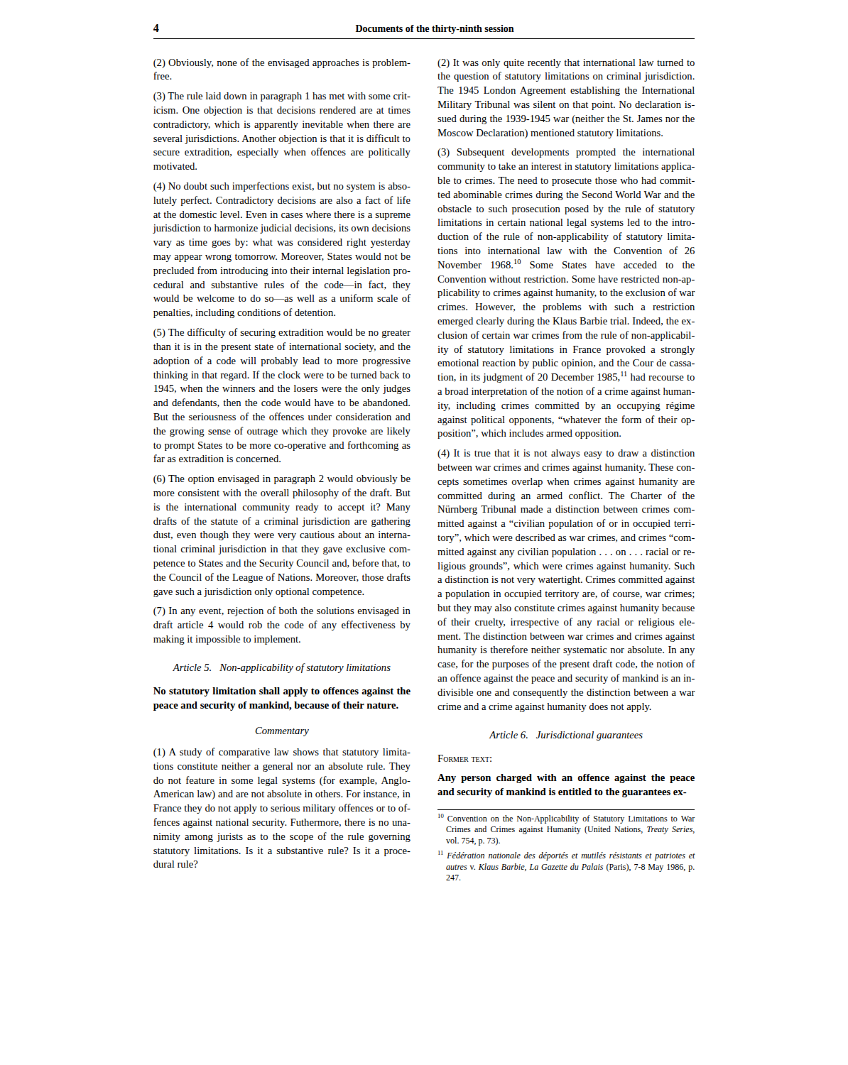4 Documents of the thirty-ninth session
(2) Obviously, none of the envisaged approaches is problem-free.
(3) The rule laid down in paragraph 1 has met with some criticism. One objection is that decisions rendered are at times contradictory, which is apparently inevitable when there are several jurisdictions. Another objection is that it is difficult to secure extradition, especially when offences are politically motivated.
(4) No doubt such imperfections exist, but no system is absolutely perfect. Contradictory decisions are also a fact of life at the domestic level. Even in cases where there is a supreme jurisdiction to harmonize judicial decisions, its own decisions vary as time goes by: what was considered right yesterday may appear wrong tomorrow. Moreover, States would not be precluded from introducing into their internal legislation procedural and substantive rules of the code—in fact, they would be welcome to do so—as well as a uniform scale of penalties, including conditions of detention.
(5) The difficulty of securing extradition would be no greater than it is in the present state of international society, and the adoption of a code will probably lead to more progressive thinking in that regard. If the clock were to be turned back to 1945, when the winners and the losers were the only judges and defendants, then the code would have to be abandoned. But the seriousness of the offences under consideration and the growing sense of outrage which they provoke are likely to prompt States to be more co-operative and forthcoming as far as extradition is concerned.
(6) The option envisaged in paragraph 2 would obviously be more consistent with the overall philosophy of the draft. But is the international community ready to accept it? Many drafts of the statute of a criminal jurisdiction are gathering dust, even though they were very cautious about an international criminal jurisdiction in that they gave exclusive competence to States and the Security Council and, before that, to the Council of the League of Nations. Moreover, those drafts gave such a jurisdiction only optional competence.
(7) In any event, rejection of both the solutions envisaged in draft article 4 would rob the code of any effectiveness by making it impossible to implement.
Article 5. Non-applicability of statutory limitations
No statutory limitation shall apply to offences against the peace and security of mankind, because of their nature.
Commentary
(1) A study of comparative law shows that statutory limitations constitute neither a general nor an absolute rule. They do not feature in some legal systems (for example, Anglo-American law) and are not absolute in others. For instance, in France they do not apply to serious military offences or to offences against national security. Futhermore, there is no unanimity among jurists as to the scope of the rule governing statutory limitations. Is it a substantive rule? Is it a procedural rule?
(2) It was only quite recently that international law turned to the question of statutory limitations on criminal jurisdiction. The 1945 London Agreement establishing the International Military Tribunal was silent on that point. No declaration issued during the 1939-1945 war (neither the St. James nor the Moscow Declaration) mentioned statutory limitations.
(3) Subsequent developments prompted the international community to take an interest in statutory limitations applicable to crimes. The need to prosecute those who had committed abominable crimes during the Second World War and the obstacle to such prosecution posed by the rule of statutory limitations in certain national legal systems led to the introduction of the rule of non-applicability of statutory limitations into international law with the Convention of 26 November 1968.10 Some States have acceded to the Convention without restriction. Some have restricted non-applicability to crimes against humanity, to the exclusion of war crimes. However, the problems with such a restriction emerged clearly during the Klaus Barbie trial. Indeed, the exclusion of certain war crimes from the rule of non-applicability of statutory limitations in France provoked a strongly emotional reaction by public opinion, and the Cour de cassation, in its judgment of 20 December 1985,11 had recourse to a broad interpretation of the notion of a crime against humanity, including crimes committed by an occupying régime against political opponents, “whatever the form of their opposition”, which includes armed opposition.
(4) It is true that it is not always easy to draw a distinction between war crimes and crimes against humanity. These concepts sometimes overlap when crimes against humanity are committed during an armed conflict. The Charter of the Nürnberg Tribunal made a distinction between crimes committed against a “civilian population of or in occupied territory”, which were described as war crimes, and crimes “committed against any civilian population . . . on . . . racial or religious grounds”, which were crimes against humanity. Such a distinction is not very watertight. Crimes committed against a population in occupied territory are, of course, war crimes; but they may also constitute crimes against humanity because of their cruelty, irrespective of any racial or religious element. The distinction between war crimes and crimes against humanity is therefore neither systematic nor absolute. In any case, for the purposes of the present draft code, the notion of an offence against the peace and security of mankind is an indivisible one and consequently the distinction between a war crime and a crime against humanity does not apply.
Article 6. Jurisdictional guarantees
Former text:
Any person charged with an offence against the peace and security of mankind is entitled to the guarantees ex-
10 Convention on the Non-Applicability of Statutory Limitations to War Crimes and Crimes against Humanity (United Nations, Treaty Series, vol. 754, p. 73).
11 Fédération nationale des déportés et mutilés résistants et patriotes et autres v. Klaus Barbie, La Gazette du Palais (Paris), 7-8 May 1986, p. 247.